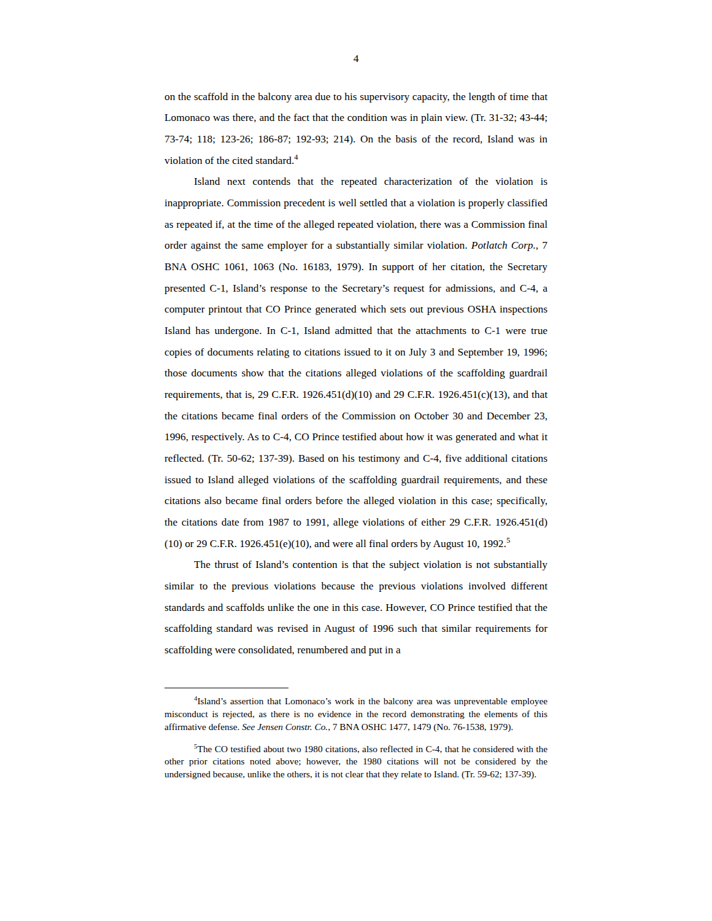4
on the scaffold in the balcony area due to his supervisory capacity, the length of time that Lomonaco was there, and the fact that the condition was in plain view. (Tr. 31-32; 43-44; 73-74; 118; 123-26; 186-87; 192-93; 214). On the basis of the record, Island was in violation of the cited standard.4
Island next contends that the repeated characterization of the violation is inappropriate. Commission precedent is well settled that a violation is properly classified as repeated if, at the time of the alleged repeated violation, there was a Commission final order against the same employer for a substantially similar violation. Potlatch Corp., 7 BNA OSHC 1061, 1063 (No. 16183, 1979). In support of her citation, the Secretary presented C-1, Island’s response to the Secretary’s request for admissions, and C-4, a computer printout that CO Prince generated which sets out previous OSHA inspections Island has undergone. In C-1, Island admitted that the attachments to C-1 were true copies of documents relating to citations issued to it on July 3 and September 19, 1996; those documents show that the citations alleged violations of the scaffolding guardrail requirements, that is, 29 C.F.R. 1926.451(d)(10) and 29 C.F.R. 1926.451(c)(13), and that the citations became final orders of the Commission on October 30 and December 23, 1996, respectively. As to C-4, CO Prince testified about how it was generated and what it reflected. (Tr. 50-62; 137-39). Based on his testimony and C-4, five additional citations issued to Island alleged violations of the scaffolding guardrail requirements, and these citations also became final orders before the alleged violation in this case; specifically, the citations date from 1987 to 1991, allege violations of either 29 C.F.R. 1926.451(d)(10) or 29 C.F.R. 1926.451(e)(10), and were all final orders by August 10, 1992.5
The thrust of Island’s contention is that the subject violation is not substantially similar to the previous violations because the previous violations involved different standards and scaffolds unlike the one in this case. However, CO Prince testified that the scaffolding standard was revised in August of 1996 such that similar requirements for scaffolding were consolidated, renumbered and put in a
4Island’s assertion that Lomonaco’s work in the balcony area was unpreventable employee misconduct is rejected, as there is no evidence in the record demonstrating the elements of this affirmative defense. See Jensen Constr. Co., 7 BNA OSHC 1477, 1479 (No. 76-1538, 1979).
5The CO testified about two 1980 citations, also reflected in C-4, that he considered with the other prior citations noted above; however, the 1980 citations will not be considered by the undersigned because, unlike the others, it is not clear that they relate to Island. (Tr. 59-62; 137-39).